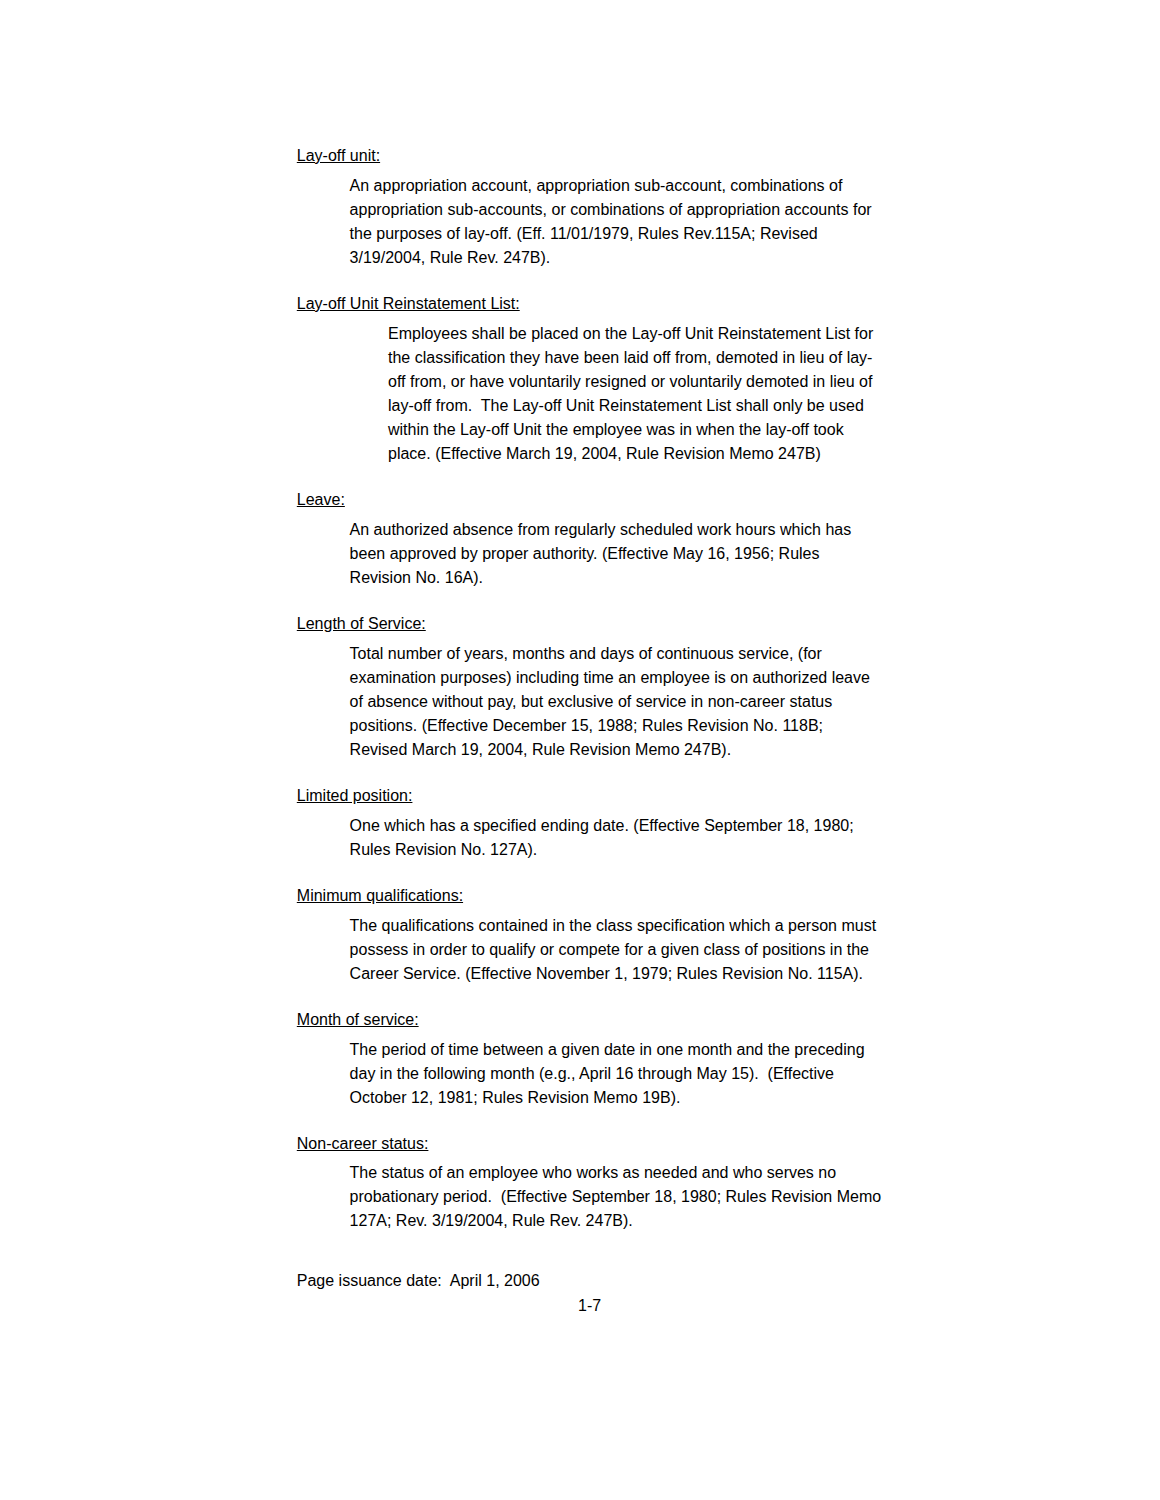Lay-off unit:
An appropriation account, appropriation sub-account, combinations of appropriation sub-accounts, or combinations of appropriation accounts for the purposes of lay-off. (Eff. 11/01/1979, Rules Rev.115A; Revised 3/19/2004, Rule Rev. 247B).
Lay-off Unit Reinstatement List:
Employees shall be placed on the Lay-off Unit Reinstatement List for the classification they have been laid off from, demoted in lieu of lay-off from, or have voluntarily resigned or voluntarily demoted in lieu of lay-off from. The Lay-off Unit Reinstatement List shall only be used within the Lay-off Unit the employee was in when the lay-off took place. (Effective March 19, 2004, Rule Revision Memo 247B)
Leave:
An authorized absence from regularly scheduled work hours which has been approved by proper authority. (Effective May 16, 1956; Rules Revision No. 16A).
Length of Service:
Total number of years, months and days of continuous service, (for examination purposes) including time an employee is on authorized leave of absence without pay, but exclusive of service in non-career status positions. (Effective December 15, 1988; Rules Revision No. 118B; Revised March 19, 2004, Rule Revision Memo 247B).
Limited position:
One which has a specified ending date. (Effective September 18, 1980; Rules Revision No. 127A).
Minimum qualifications:
The qualifications contained in the class specification which a person must possess in order to qualify or compete for a given class of positions in the Career Service. (Effective November 1, 1979; Rules Revision No. 115A).
Month of service:
The period of time between a given date in one month and the preceding day in the following month (e.g., April 16 through May 15). (Effective October 12, 1981; Rules Revision Memo 19B).
Non-career status:
The status of an employee who works as needed and who serves no probationary period. (Effective September 18, 1980; Rules Revision Memo 127A; Rev. 3/19/2004, Rule Rev. 247B).
Page issuance date: April 1, 2006
1-7